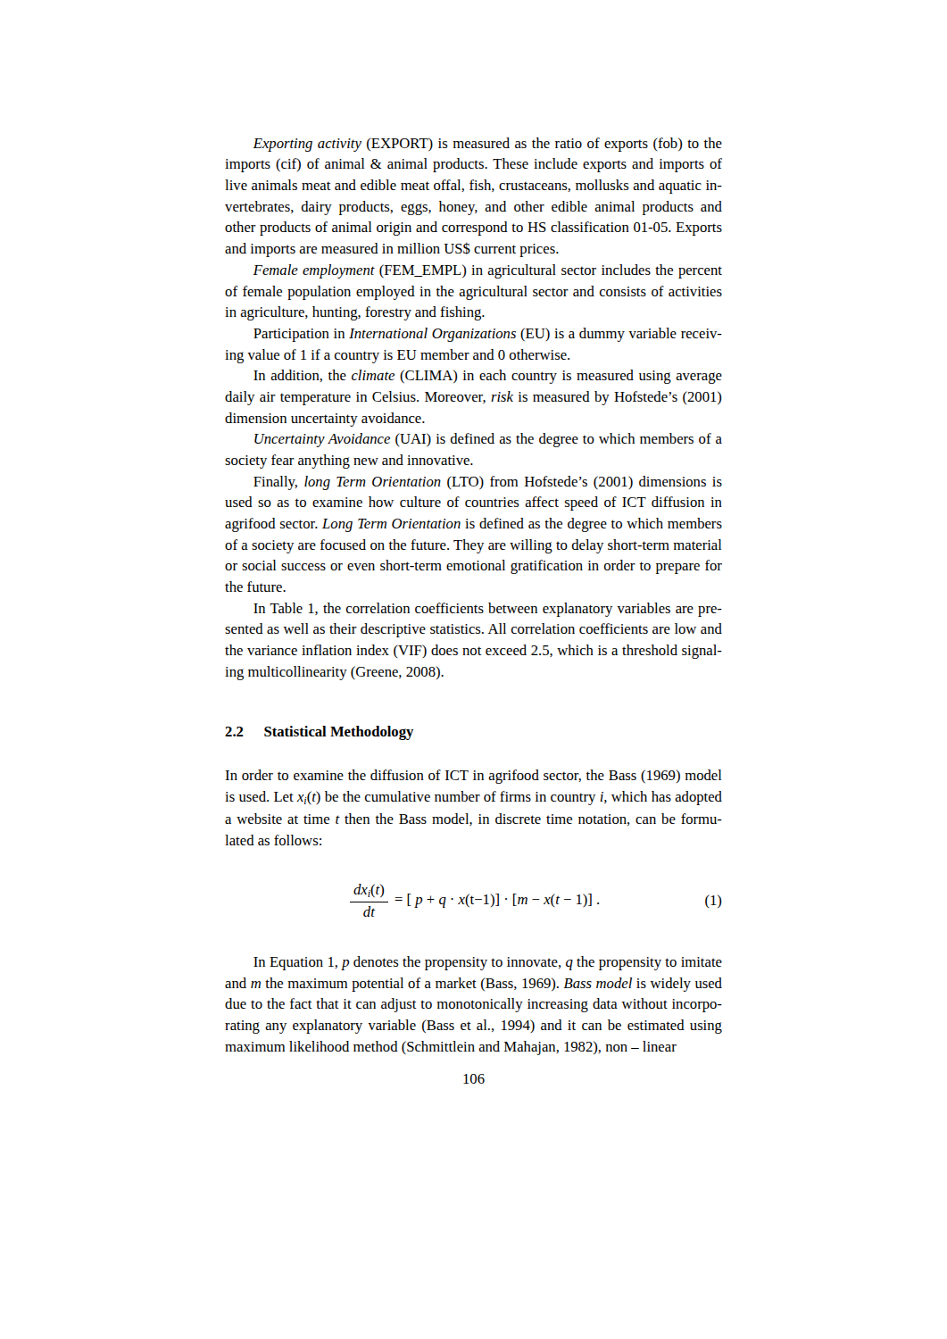Exporting activity (EXPORT) is measured as the ratio of exports (fob) to the imports (cif) of animal & animal products. These include exports and imports of live animals meat and edible meat offal, fish, crustaceans, mollusks and aquatic invertebrates, dairy products, eggs, honey, and other edible animal products and other products of animal origin and correspond to HS classification 01-05. Exports and imports are measured in million US$ current prices.
Female employment (FEM_EMPL) in agricultural sector includes the percent of female population employed in the agricultural sector and consists of activities in agriculture, hunting, forestry and fishing.
Participation in International Organizations (EU) is a dummy variable receiving value of 1 if a country is EU member and 0 otherwise.
In addition, the climate (CLIMA) in each country is measured using average daily air temperature in Celsius. Moreover, risk is measured by Hofstede’s (2001) dimension uncertainty avoidance.
Uncertainty Avoidance (UAI) is defined as the degree to which members of a society fear anything new and innovative.
Finally, long Term Orientation (LTO) from Hofstede’s (2001) dimensions is used so as to examine how culture of countries affect speed of ICT diffusion in agrifood sector. Long Term Orientation is defined as the degree to which members of a society are focused on the future. They are willing to delay short-term material or social success or even short-term emotional gratification in order to prepare for the future.
In Table 1, the correlation coefficients between explanatory variables are presented as well as their descriptive statistics. All correlation coefficients are low and the variance inflation index (VIF) does not exceed 2.5, which is a threshold signaling multicollinearity (Greene, 2008).
2.2 Statistical Methodology
In order to examine the diffusion of ICT in agrifood sector, the Bass (1969) model is used. Let xi(t) be the cumulative number of firms in country i, which has adopted a website at time t then the Bass model, in discrete time notation, can be formulated as follows:
dxi(t) dt = [ p + q · x(t−1)] · [m − x(t − 1)] . (1)
In Equation 1, p denotes the propensity to innovate, q the propensity to imitate and m the maximum potential of a market (Bass, 1969). Bass model is widely used due to the fact that it can adjust to monotonically increasing data without incorporating any explanatory variable (Bass et al., 1994) and it can be estimated using maximum likelihood method (Schmittlein and Mahajan, 1982), non – linear
106